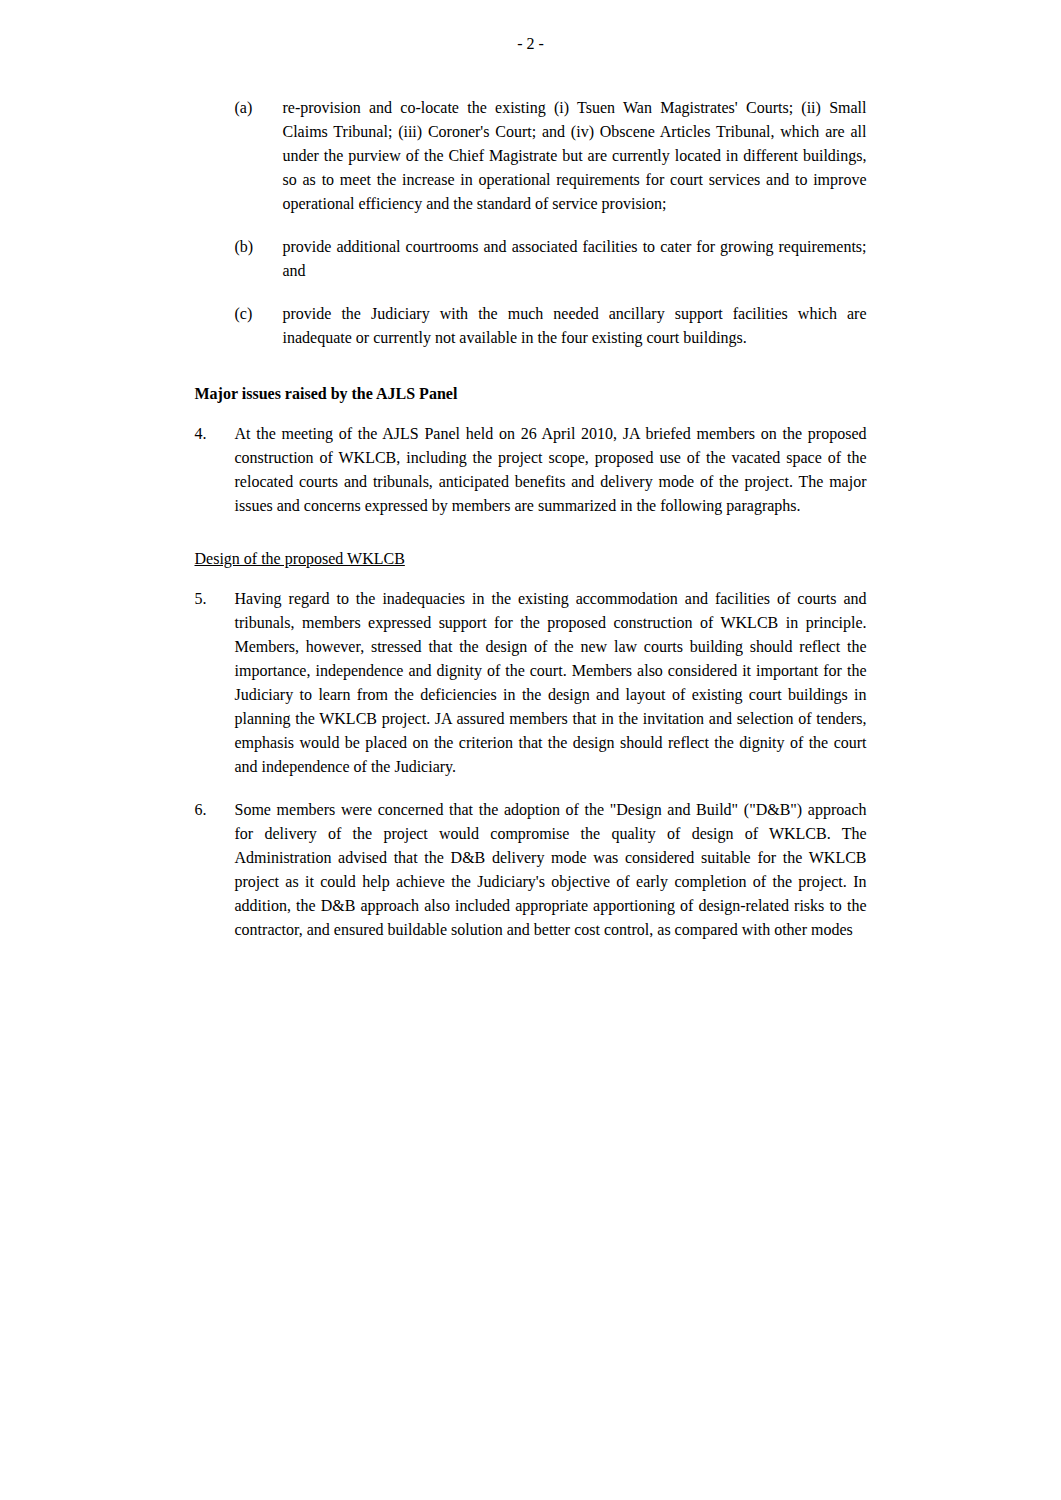- 2 -
(a) re-provision and co-locate the existing (i) Tsuen Wan Magistrates' Courts; (ii) Small Claims Tribunal; (iii) Coroner's Court; and (iv) Obscene Articles Tribunal, which are all under the purview of the Chief Magistrate but are currently located in different buildings, so as to meet the increase in operational requirements for court services and to improve operational efficiency and the standard of service provision;
(b) provide additional courtrooms and associated facilities to cater for growing requirements; and
(c) provide the Judiciary with the much needed ancillary support facilities which are inadequate or currently not available in the four existing court buildings.
Major issues raised by the AJLS Panel
4. At the meeting of the AJLS Panel held on 26 April 2010, JA briefed members on the proposed construction of WKLCB, including the project scope, proposed use of the vacated space of the relocated courts and tribunals, anticipated benefits and delivery mode of the project. The major issues and concerns expressed by members are summarized in the following paragraphs.
Design of the proposed WKLCB
5. Having regard to the inadequacies in the existing accommodation and facilities of courts and tribunals, members expressed support for the proposed construction of WKLCB in principle. Members, however, stressed that the design of the new law courts building should reflect the importance, independence and dignity of the court. Members also considered it important for the Judiciary to learn from the deficiencies in the design and layout of existing court buildings in planning the WKLCB project. JA assured members that in the invitation and selection of tenders, emphasis would be placed on the criterion that the design should reflect the dignity of the court and independence of the Judiciary.
6. Some members were concerned that the adoption of the "Design and Build" ("D&B") approach for delivery of the project would compromise the quality of design of WKLCB. The Administration advised that the D&B delivery mode was considered suitable for the WKLCB project as it could help achieve the Judiciary's objective of early completion of the project. In addition, the D&B approach also included appropriate apportioning of design-related risks to the contractor, and ensured buildable solution and better cost control, as compared with other modes